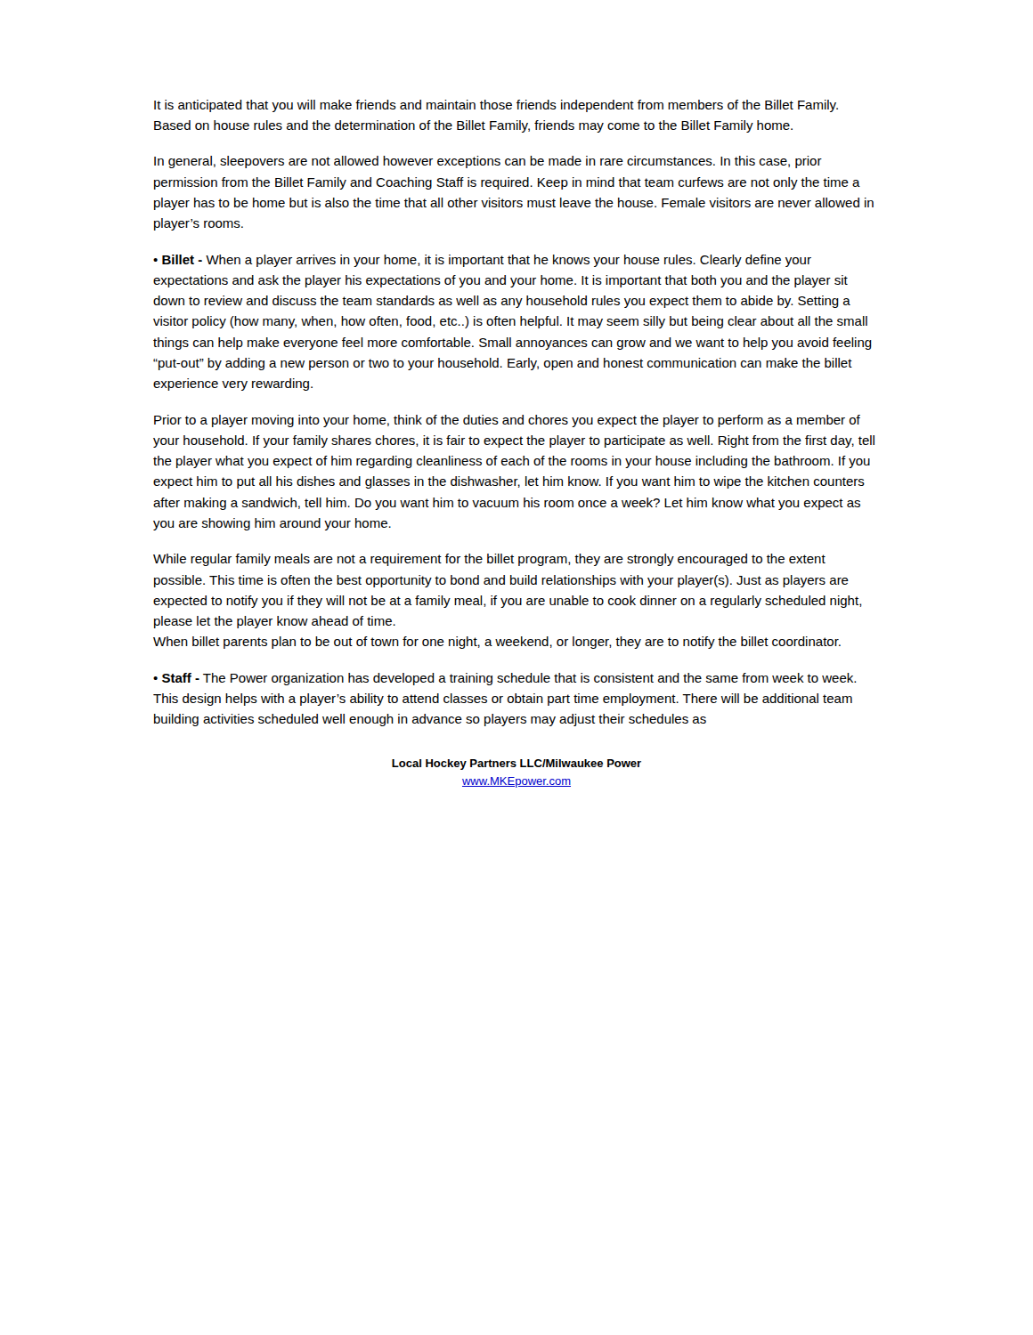It is anticipated that you will make friends and maintain those friends independent from members of the Billet Family. Based on house rules and the determination of the Billet Family, friends may come to the Billet Family home.
In general, sleepovers are not allowed however exceptions can be made in rare circumstances. In this case, prior permission from the Billet Family and Coaching Staff is required. Keep in mind that team curfews are not only the time a player has to be home but is also the time that all other visitors must leave the house. Female visitors are never allowed in player’s rooms.
• Billet - When a player arrives in your home, it is important that he knows your house rules. Clearly define your expectations and ask the player his expectations of you and your home. It is important that both you and the player sit down to review and discuss the team standards as well as any household rules you expect them to abide by. Setting a visitor policy (how many, when, how often, food, etc..) is often helpful. It may seem silly but being clear about all the small things can help make everyone feel more comfortable. Small annoyances can grow and we want to help you avoid feeling “put-out” by adding a new person or two to your household. Early, open and honest communication can make the billet experience very rewarding.
Prior to a player moving into your home, think of the duties and chores you expect the player to perform as a member of your household. If your family shares chores, it is fair to expect the player to participate as well. Right from the first day, tell the player what you expect of him regarding cleanliness of each of the rooms in your house including the bathroom. If you expect him to put all his dishes and glasses in the dishwasher, let him know. If you want him to wipe the kitchen counters after making a sandwich, tell him. Do you want him to vacuum his room once a week? Let him know what you expect as you are showing him around your home.
While regular family meals are not a requirement for the billet program, they are strongly encouraged to the extent possible. This time is often the best opportunity to bond and build relationships with your player(s). Just as players are expected to notify you if they will not be at a family meal, if you are unable to cook dinner on a regularly scheduled night, please let the player know ahead of time.
When billet parents plan to be out of town for one night, a weekend, or longer, they are to notify the billet coordinator.
• Staff - The Power organization has developed a training schedule that is consistent and the same from week to week. This design helps with a player’s ability to attend classes or obtain part time employment. There will be additional team building activities scheduled well enough in advance so players may adjust their schedules as
Local Hockey Partners LLC/Milwaukee Power
www.MKEpower.com